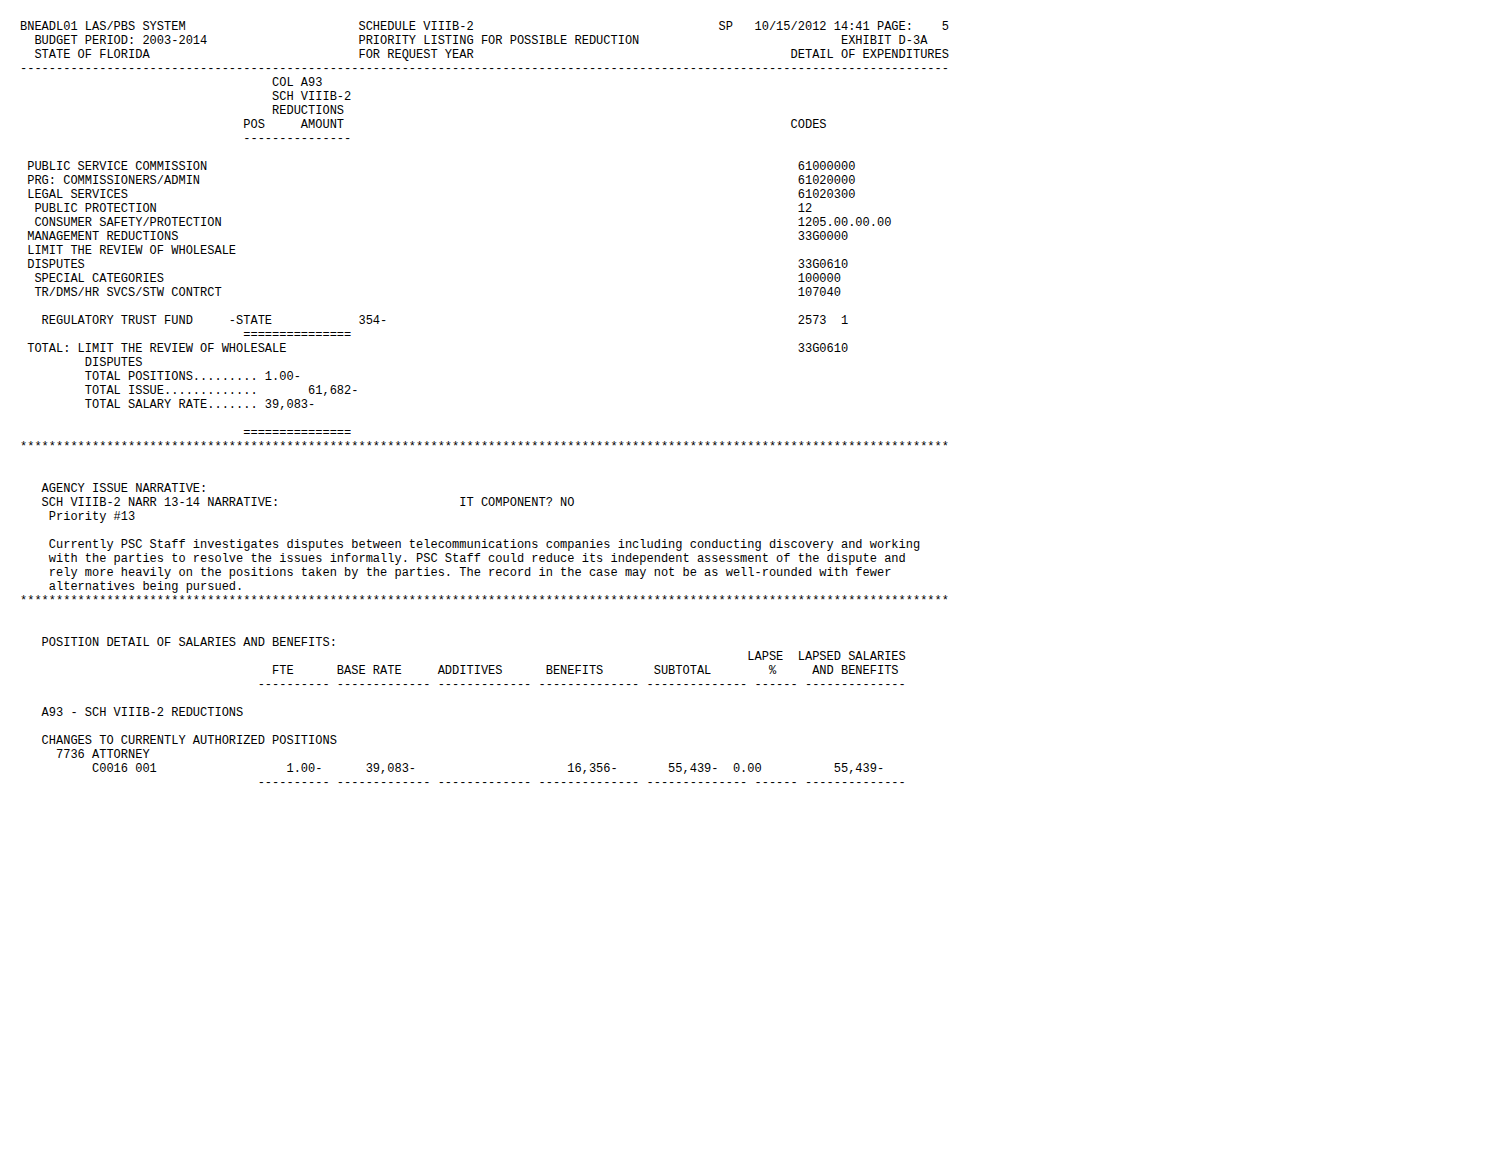BNEADL01 LAS/PBS SYSTEM                        SCHEDULE VIIIB-2                                  SP   10/15/2012 14:41 PAGE:    5
  BUDGET PERIOD: 2003-2014                     PRIORITY LISTING FOR POSSIBLE REDUCTION                            EXHIBIT D-3A
  STATE OF FLORIDA                             FOR REQUEST YEAR                                            DETAIL OF EXPENDITURES
---------------------------------------------------------------------------------------------------------------------------------
                                   COL A93
                                   SCH VIIIB-2
                                   REDUCTIONS
                               POS     AMOUNT                                                              CODES
                               ---------------

 PUBLIC SERVICE COMMISSION                                                                                  61000000
 PRG: COMMISSIONERS/ADMIN                                                                                   61020000
 LEGAL SERVICES                                                                                             61020300
  PUBLIC PROTECTION                                                                                         12
  CONSUMER SAFETY/PROTECTION                                                                                1205.00.00.00
 MANAGEMENT REDUCTIONS                                                                                      33G0000
 LIMIT THE REVIEW OF WHOLESALE
 DISPUTES                                                                                                   33G0610
  SPECIAL CATEGORIES                                                                                        100000
  TR/DMS/HR SVCS/STW CONTRCT                                                                                107040

   REGULATORY TRUST FUND     -STATE            354-                                                         2573  1
                               ===============
 TOTAL: LIMIT THE REVIEW OF WHOLESALE                                                                       33G0610
         DISPUTES
         TOTAL POSITIONS......... 1.00-
         TOTAL ISSUE.............       61,682-
         TOTAL SALARY RATE....... 39,083-

                               ===============
*********************************************************************************************************************************


   AGENCY ISSUE NARRATIVE:
   SCH VIIIB-2 NARR 13-14 NARRATIVE:                         IT COMPONENT? NO
    Priority #13

    Currently PSC Staff investigates disputes between telecommunications companies including conducting discovery and working
    with the parties to resolve the issues informally. PSC Staff could reduce its independent assessment of the dispute and
    rely more heavily on the positions taken by the parties. The record in the case may not be as well-rounded with fewer
    alternatives being pursued.
*********************************************************************************************************************************


   POSITION DETAIL OF SALARIES AND BENEFITS:
                                                                                                     LAPSE  LAPSED SALARIES
                                   FTE      BASE RATE     ADDITIVES      BENEFITS       SUBTOTAL        %     AND BENEFITS
                                 ---------- ------------- ------------- -------------- -------------- ------ --------------

   A93 - SCH VIIIB-2 REDUCTIONS

   CHANGES TO CURRENTLY AUTHORIZED POSITIONS
     7736 ATTORNEY
          C0016 001                  1.00-      39,083-                     16,356-       55,439-  0.00          55,439-
                                 ---------- ------------- ------------- -------------- -------------- ------ --------------